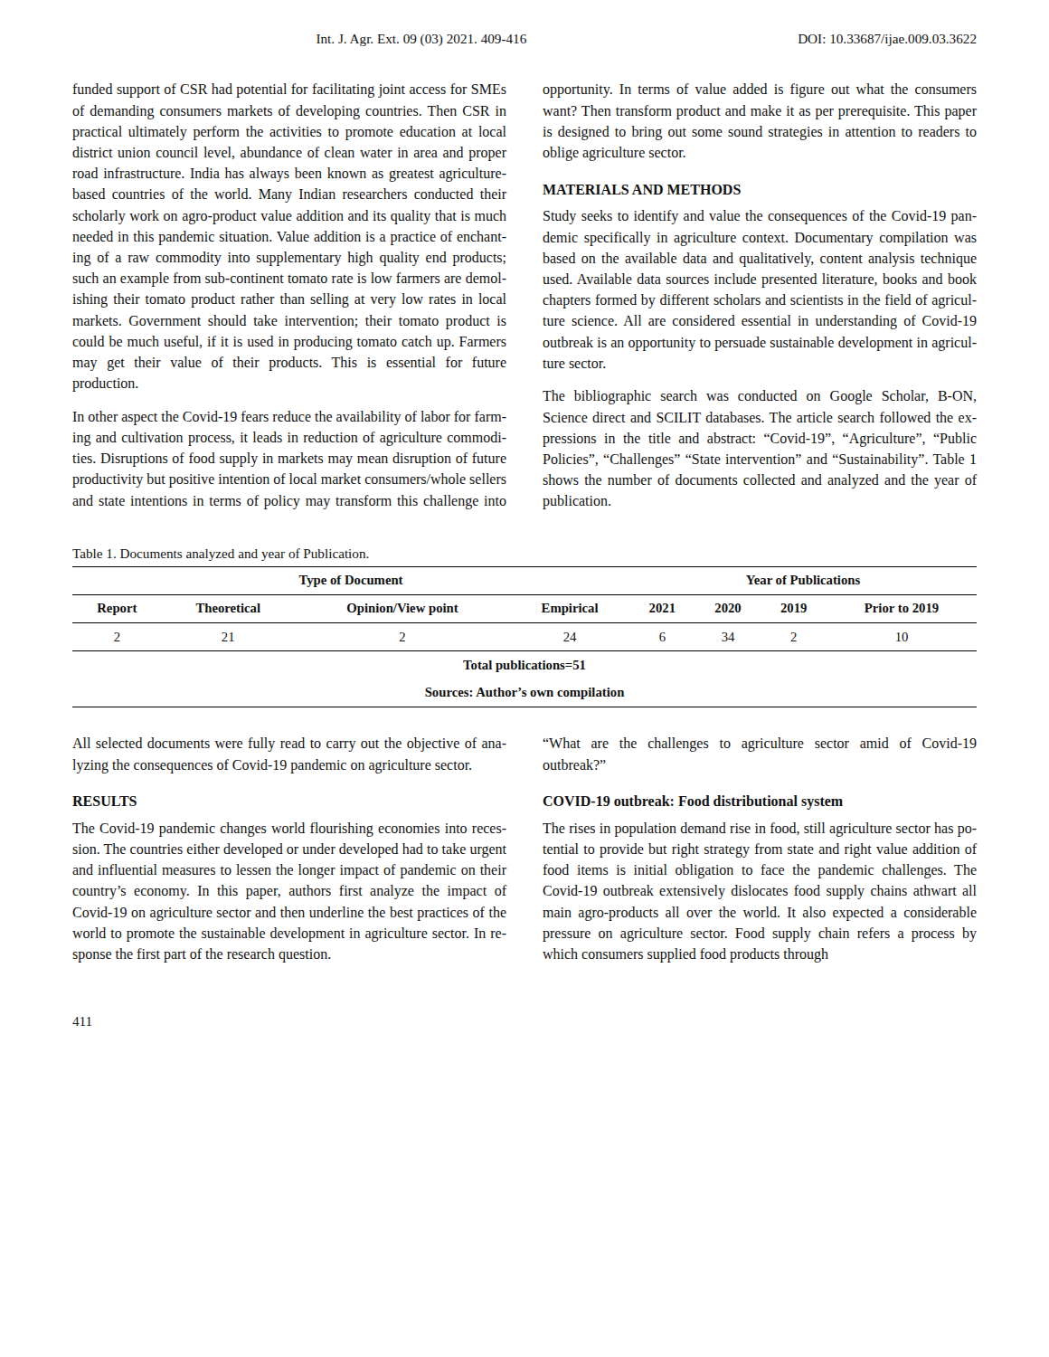Int. J. Agr. Ext. 09 (03) 2021. 409-416
DOI: 10.33687/ijae.009.03.3622
funded support of CSR had potential for facilitating joint access for SMEs of demanding consumers markets of developing countries. Then CSR in practical ultimately perform the activities to promote education at local district union council level, abundance of clean water in area and proper road infrastructure. India has always been known as greatest agriculture-based countries of the world. Many Indian researchers conducted their scholarly work on agro-product value addition and its quality that is much needed in this pandemic situation. Value addition is a practice of enchanting of a raw commodity into supplementary high quality end products; such an example from sub-continent tomato rate is low farmers are demolishing their tomato product rather than selling at very low rates in local markets. Government should take intervention; their tomato product is could be much useful, if it is used in producing tomato catch up. Farmers may get their value of their products. This is essential for future production.
In other aspect the Covid-19 fears reduce the availability of labor for farming and cultivation process, it leads in reduction of agriculture commodities. Disruptions of food supply in markets may mean disruption of future productivity but positive intention of local market consumers/whole sellers and state intentions in terms of policy may transform this challenge into opportunity. In terms of value added is figure out what the consumers want? Then transform product and make it as per prerequisite. This paper is designed to bring out some sound strategies in attention to readers to oblige agriculture sector.
Materials and Methods
Study seeks to identify and value the consequences of the Covid-19 pandemic specifically in agriculture context. Documentary compilation was based on the available data and qualitatively, content analysis technique used. Available data sources include presented literature, books and book chapters formed by different scholars and scientists in the field of agriculture science. All are considered essential in understanding of Covid-19 outbreak is an opportunity to persuade sustainable development in agriculture sector.
The bibliographic search was conducted on Google Scholar, B-ON, Science direct and SCILIT databases. The article search followed the expressions in the title and abstract: “Covid-19”, “Agriculture”, “Public Policies”, “Challenges” “State intervention” and “Sustainability”. Table 1 shows the number of documents collected and analyzed and the year of publication.
Table 1. Documents analyzed and year of Publication.
| Type of Document | Year of Publications |
| --- | --- |
| Report | Theoretical | Opinion/View point | Empirical | 2021 | 2020 | 2019 | Prior to 2019 |
| 2 | 21 | 2 | 24 | 6 | 34 | 2 | 10 |
| Total publications=51 |
| Sources: Author’s own compilation |
All selected documents were fully read to carry out the objective of analyzing the consequences of Covid-19 pandemic on agriculture sector.
Results
The Covid-19 pandemic changes world flourishing economies into recession. The countries either developed or under developed had to take urgent and influential measures to lessen the longer impact of pandemic on their country’s economy. In this paper, authors first analyze the impact of Covid-19 on agriculture sector and then underline the best practices of the world to promote the sustainable development in agriculture sector. In response the first part of the research question.
“What are the challenges to agriculture sector amid of Covid-19 outbreak?”
COVID-19 outbreak: Food distributional system
The rises in population demand rise in food, still agriculture sector has potential to provide but right strategy from state and right value addition of food items is initial obligation to face the pandemic challenges. The Covid-19 outbreak extensively dislocates food supply chains athwart all main agro-products all over the world. It also expected a considerable pressure on agriculture sector. Food supply chain refers a process by which consumers supplied food products through
411